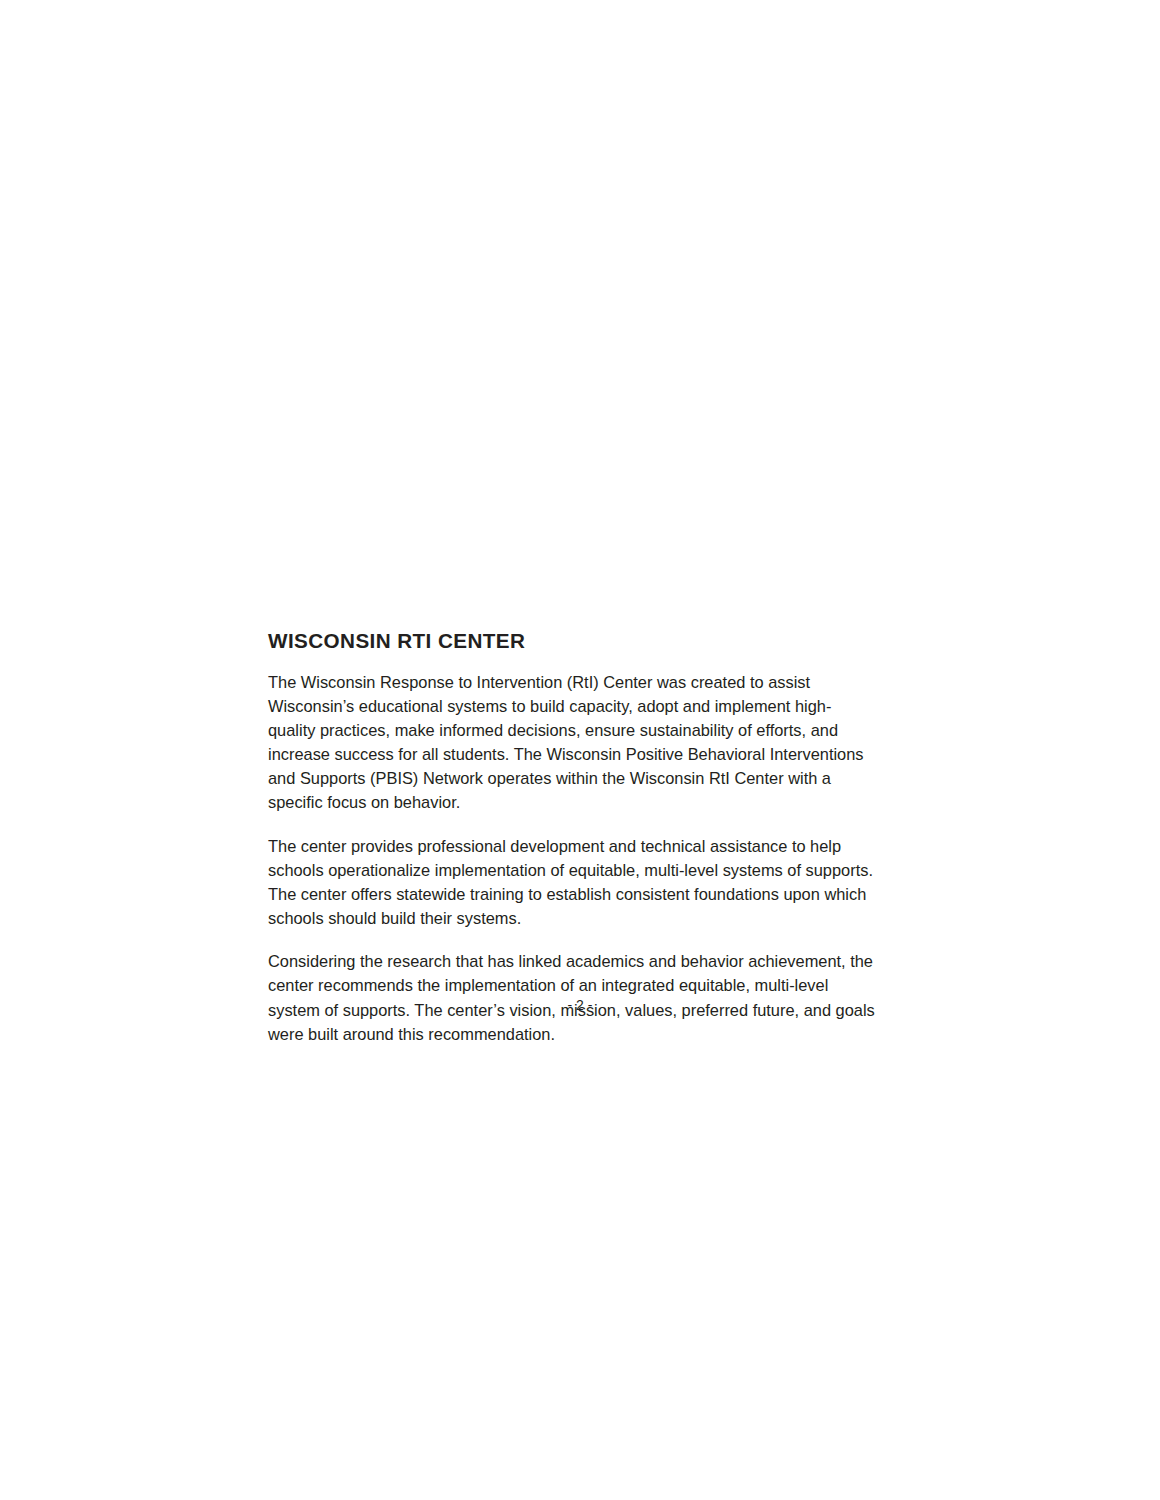WISCONSIN RTI CENTER
The Wisconsin Response to Intervention (RtI) Center was created to assist Wisconsin’s educational systems to build capacity, adopt and implement high-quality practices, make informed decisions, ensure sustainability of efforts, and increase success for all students. The Wisconsin Positive Behavioral Interventions and Supports (PBIS) Network operates within the Wisconsin RtI Center with a specific focus on behavior.
The center provides professional development and technical assistance to help schools operationalize implementation of equitable, multi-level systems of supports. The center offers statewide training to establish consistent foundations upon which schools should build their systems.
Considering the research that has linked academics and behavior achievement, the center recommends the implementation of an integrated equitable, multi-level system of supports. The center’s vision, mission, values, preferred future, and goals were built around this recommendation.
- 2 -